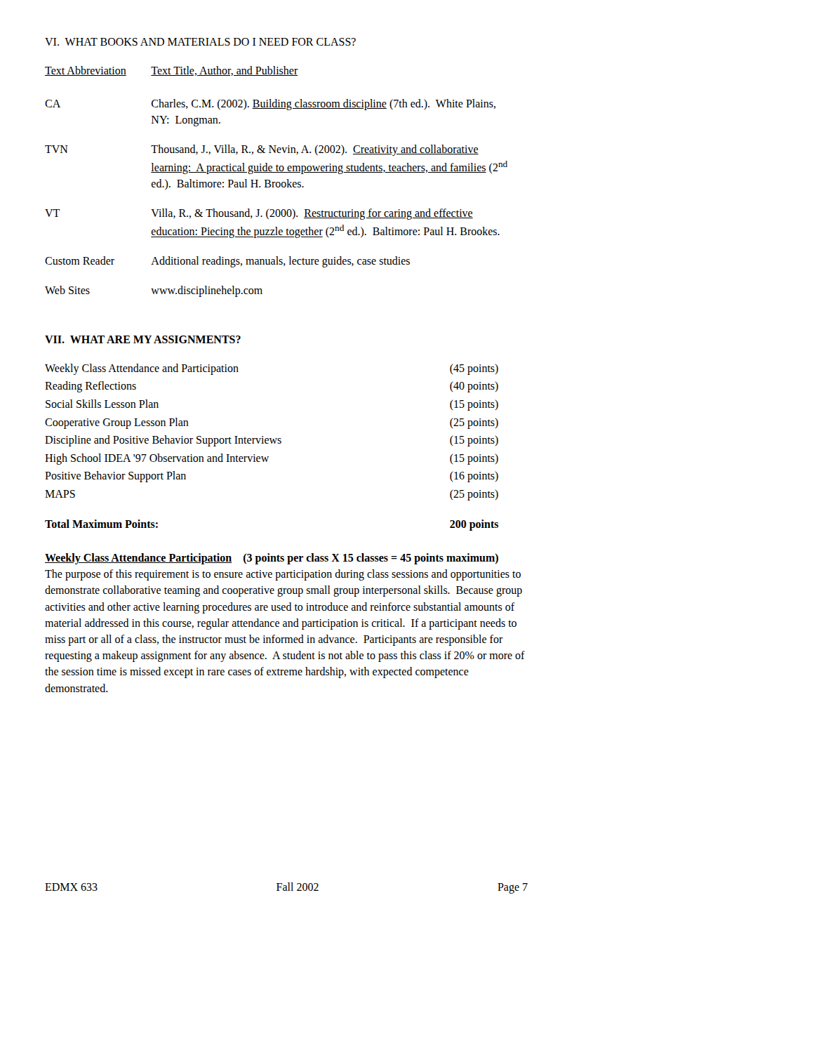VI. WHAT BOOKS AND MATERIALS DO I NEED FOR CLASS?
| Text Abbreviation | Text Title, Author, and Publisher |
| --- | --- |
| CA | Charles, C.M. (2002). Building classroom discipline (7th ed.). White Plains, NY: Longman. |
| TVN | Thousand, J., Villa, R., & Nevin, A. (2002). Creativity and collaborative learning: A practical guide to empowering students, teachers, and families (2 nd ed.). Baltimore: Paul H. Brookes. |
| VT | Villa, R., & Thousand, J. (2000). Restructuring for caring and effective education: Piecing the puzzle together (2 nd ed.). Baltimore: Paul H. Brookes. |
| Custom Reader | Additional readings, manuals, lecture guides, case studies |
| Web Sites | www.disciplinehelp.com |
VII. WHAT ARE MY ASSIGNMENTS?
| Weekly Class Attendance and Participation | (45 points) |
| Reading Reflections | (40 points) |
| Social Skills Lesson Plan | (15 points) |
| Cooperative Group Lesson Plan | (25 points) |
| Discipline and Positive Behavior Support Interviews | (15 points) |
| High School IDEA '97 Observation and Interview | (15 points) |
| Positive Behavior Support Plan | (16 points) |
| MAPS | (25 points) |
| Total Maximum Points: | 200 points |
Weekly Class Attendance Participation (3 points per class X 15 classes = 45 points maximum)
The purpose of this requirement is to ensure active participation during class sessions and opportunities to demonstrate collaborative teaming and cooperative group small group interpersonal skills. Because group activities and other active learning procedures are used to introduce and reinforce substantial amounts of material addressed in this course, regular attendance and participation is critical. If a participant needs to miss part or all of a class, the instructor must be informed in advance. Participants are responsible for requesting a makeup assignment for any absence. A student is not able to pass this class if 20% or more of the session time is missed except in rare cases of extreme hardship, with expected competence demonstrated.
EDMX 633 Fall 2002 Page 7